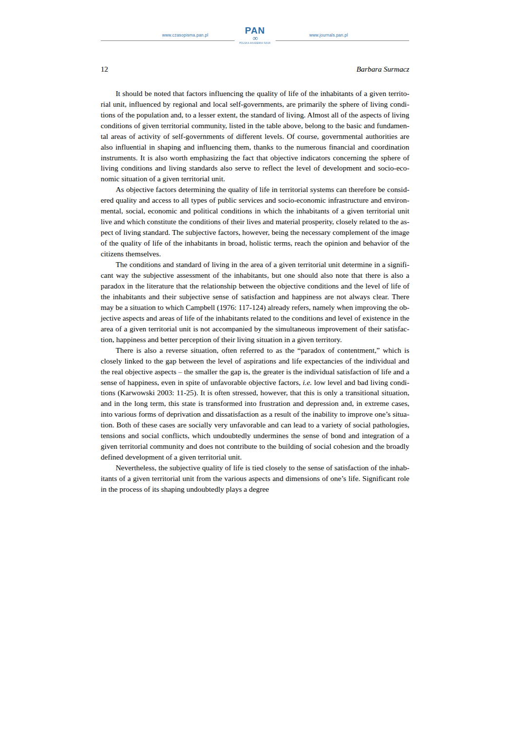www.czasopisma.pan.pl
PAN
∞
POLSKA AKADEMIA NAUK
www.journals.pan.pl
12 Barbara Surmacz
It should be noted that factors influencing the quality of life of the inhabitants of a given territorial unit, influenced by regional and local self-governments, are primarily the sphere of living conditions of the population and, to a lesser extent, the standard of living. Almost all of the aspects of living conditions of given territorial community, listed in the table above, belong to the basic and fundamental areas of activity of self-governments of different levels. Of course, governmental authorities are also influential in shaping and influencing them, thanks to the numerous financial and coordination instruments. It is also worth emphasizing the fact that objective indicators concerning the sphere of living conditions and living standards also serve to reflect the level of development and socio-economic situation of a given territorial unit.
As objective factors determining the quality of life in territorial systems can therefore be considered quality and access to all types of public services and socio-economic infrastructure and environmental, social, economic and political conditions in which the inhabitants of a given territorial unit live and which constitute the conditions of their lives and material prosperity, closely related to the aspect of living standard. The subjective factors, however, being the necessary complement of the image of the quality of life of the inhabitants in broad, holistic terms, reach the opinion and behavior of the citizens themselves.
The conditions and standard of living in the area of a given territorial unit determine in a significant way the subjective assessment of the inhabitants, but one should also note that there is also a paradox in the literature that the relationship between the objective conditions and the level of life of the inhabitants and their subjective sense of satisfaction and happiness are not always clear. There may be a situation to which Campbell (1976: 117-124) already refers, namely when improving the objective aspects and areas of life of the inhabitants related to the conditions and level of existence in the area of a given territorial unit is not accompanied by the simultaneous improvement of their satisfaction, happiness and better perception of their living situation in a given territory.
There is also a reverse situation, often referred to as the “paradox of contentment,” which is closely linked to the gap between the level of aspirations and life expectancies of the individual and the real objective aspects – the smaller the gap is, the greater is the individual satisfaction of life and a sense of happiness, even in spite of unfavorable objective factors, i.e. low level and bad living conditions (Karwowski 2003: 11-25). It is often stressed, however, that this is only a transitional situation, and in the long term, this state is transformed into frustration and depression and, in extreme cases, into various forms of deprivation and dissatisfaction as a result of the inability to improve one’s situation. Both of these cases are socially very unfavorable and can lead to a variety of social pathologies, tensions and social conflicts, which undoubtedly undermines the sense of bond and integration of a given territorial community and does not contribute to the building of social cohesion and the broadly defined development of a given territorial unit.
Nevertheless, the subjective quality of life is tied closely to the sense of satisfaction of the inhabitants of a given territorial unit from the various aspects and dimensions of one’s life. Significant role in the process of its shaping undoubtedly plays a degree